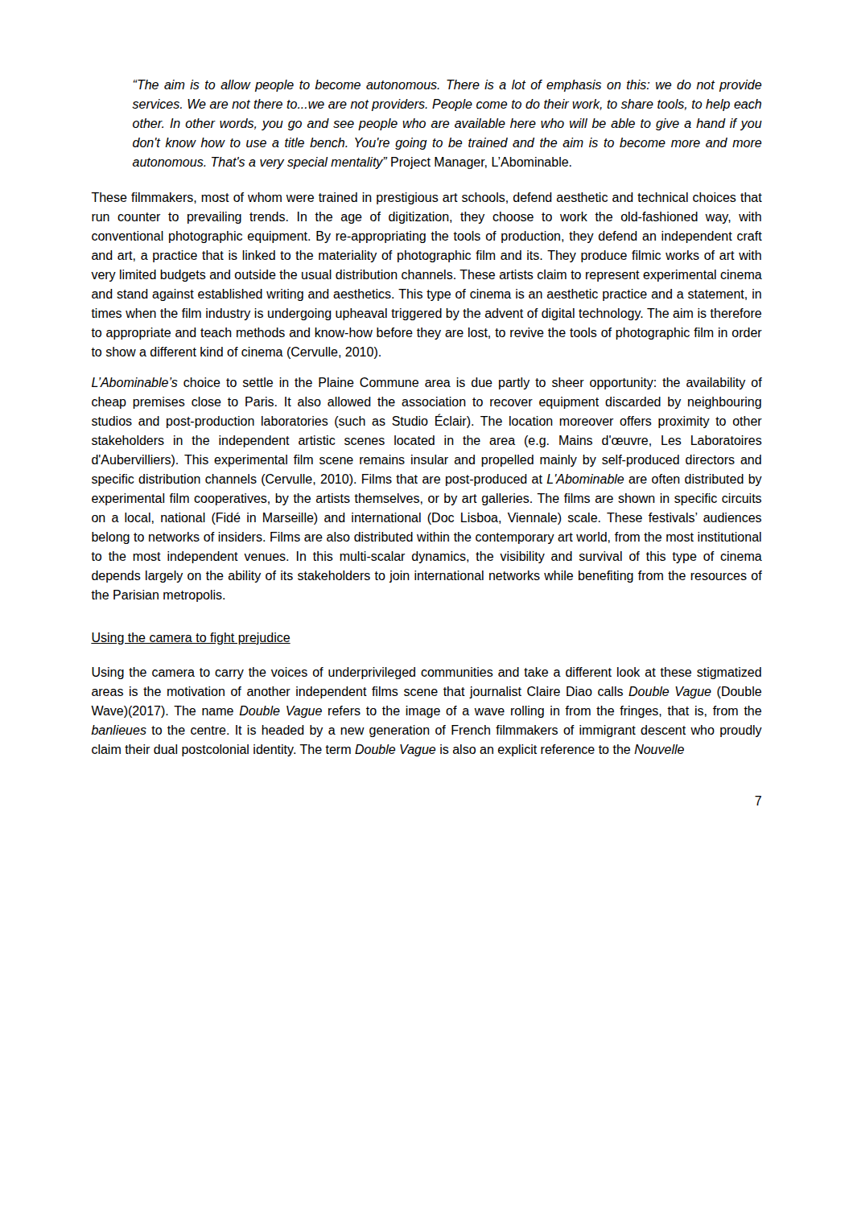“The aim is to allow people to become autonomous. There is a lot of emphasis on this: we do not provide services. We are not there to...we are not providers. People come to do their work, to share tools, to help each other. In other words, you go and see people who are available here who will be able to give a hand if you don't know how to use a title bench. You're going to be trained and the aim is to become more and more autonomous. That's a very special mentality” Project Manager, L’Abominable.
These filmmakers, most of whom were trained in prestigious art schools, defend aesthetic and technical choices that run counter to prevailing trends. In the age of digitization, they choose to work the old-fashioned way, with conventional photographic equipment. By re-appropriating the tools of production, they defend an independent craft and art, a practice that is linked to the materiality of photographic film and its. They produce filmic works of art with very limited budgets and outside the usual distribution channels. These artists claim to represent experimental cinema and stand against established writing and aesthetics. This type of cinema is an aesthetic practice and a statement, in times when the film industry is undergoing upheaval triggered by the advent of digital technology. The aim is therefore to appropriate and teach methods and know-how before they are lost, to revive the tools of photographic film in order to show a different kind of cinema (Cervulle, 2010).
L’Abominable’s choice to settle in the Plaine Commune area is due partly to sheer opportunity: the availability of cheap premises close to Paris. It also allowed the association to recover equipment discarded by neighbouring studios and post-production laboratories (such as Studio Éclair). The location moreover offers proximity to other stakeholders in the independent artistic scenes located in the area (e.g. Mains d'œuvre, Les Laboratoires d'Aubervilliers). This experimental film scene remains insular and propelled mainly by self-produced directors and specific distribution channels (Cervulle, 2010). Films that are post-produced at L'Abominable are often distributed by experimental film cooperatives, by the artists themselves, or by art galleries. The films are shown in specific circuits on a local, national (Fidé in Marseille) and international (Doc Lisboa, Viennale) scale. These festivals’ audiences belong to networks of insiders. Films are also distributed within the contemporary art world, from the most institutional to the most independent venues. In this multi-scalar dynamics, the visibility and survival of this type of cinema depends largely on the ability of its stakeholders to join international networks while benefiting from the resources of the Parisian metropolis.
Using the camera to fight prejudice
Using the camera to carry the voices of underprivileged communities and take a different look at these stigmatized areas is the motivation of another independent films scene that journalist Claire Diao calls Double Vague (Double Wave)(2017). The name Double Vague refers to the image of a wave rolling in from the fringes, that is, from the banlieues to the centre. It is headed by a new generation of French filmmakers of immigrant descent who proudly claim their dual postcolonial identity. The term Double Vague is also an explicit reference to the Nouvelle
7